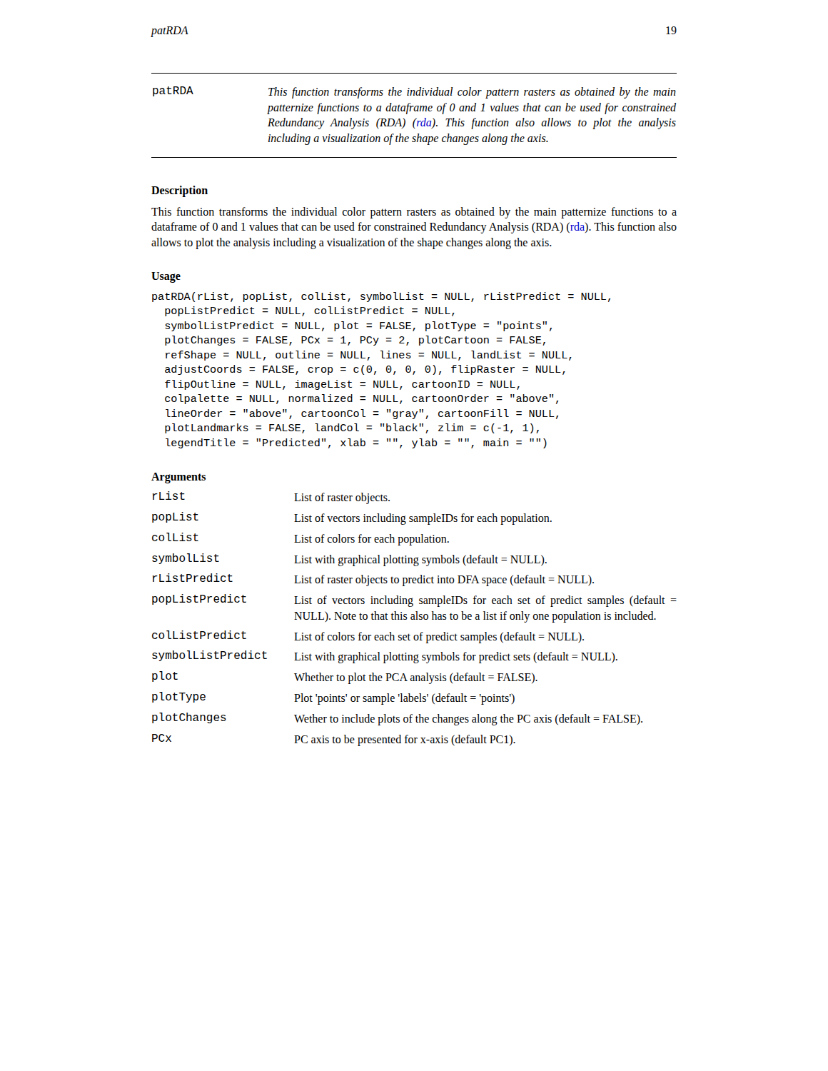patRDA 19
| patRDA | This function transforms the individual color pattern rasters as obtained by the main patternize functions to a dataframe of 0 and 1 values that can be used for constrained Redundancy Analysis (RDA) ( rda ). This function also allows to plot the analysis including a visualization of the shape changes along the axis. |
Description
This function transforms the individual color pattern rasters as obtained by the main patternize functions to a dataframe of 0 and 1 values that can be used for constrained Redundancy Analysis (RDA) (rda). This function also allows to plot the analysis including a visualization of the shape changes along the axis.
Usage
patRDA(rList, popList, colList, symbolList = NULL, rListPredict = NULL,
  popListPredict = NULL, colListPredict = NULL,
  symbolListPredict = NULL, plot = FALSE, plotType = "points",
  plotChanges = FALSE, PCx = 1, PCy = 2, plotCartoon = FALSE,
  refShape = NULL, outline = NULL, lines = NULL, landList = NULL,
  adjustCoords = FALSE, crop = c(0, 0, 0, 0), flipRaster = NULL,
  flipOutline = NULL, imageList = NULL, cartoonID = NULL,
  colpalette = NULL, normalized = NULL, cartoonOrder = "above",
  lineOrder = "above", cartoonCol = "gray", cartoonFill = NULL,
  plotLandmarks = FALSE, landCol = "black", zlim = c(-1, 1),
  legendTitle = "Predicted", xlab = "", ylab = "", main = "")
Arguments
rList
List of raster objects.
popList
List of vectors including sampleIDs for each population.
colList
List of colors for each population.
symbolList
List with graphical plotting symbols (default = NULL).
rListPredict
List of raster objects to predict into DFA space (default = NULL).
popListPredict
List of vectors including sampleIDs for each set of predict samples (default = NULL). Note to that this also has to be a list if only one population is included.
colListPredict
List of colors for each set of predict samples (default = NULL).
symbolListPredict
List with graphical plotting symbols for predict sets (default = NULL).
plot
Whether to plot the PCA analysis (default = FALSE).
plotType
Plot 'points' or sample 'labels' (default = 'points')
plotChanges
Wether to include plots of the changes along the PC axis (default = FALSE).
PCx
PC axis to be presented for x-axis (default PC1).